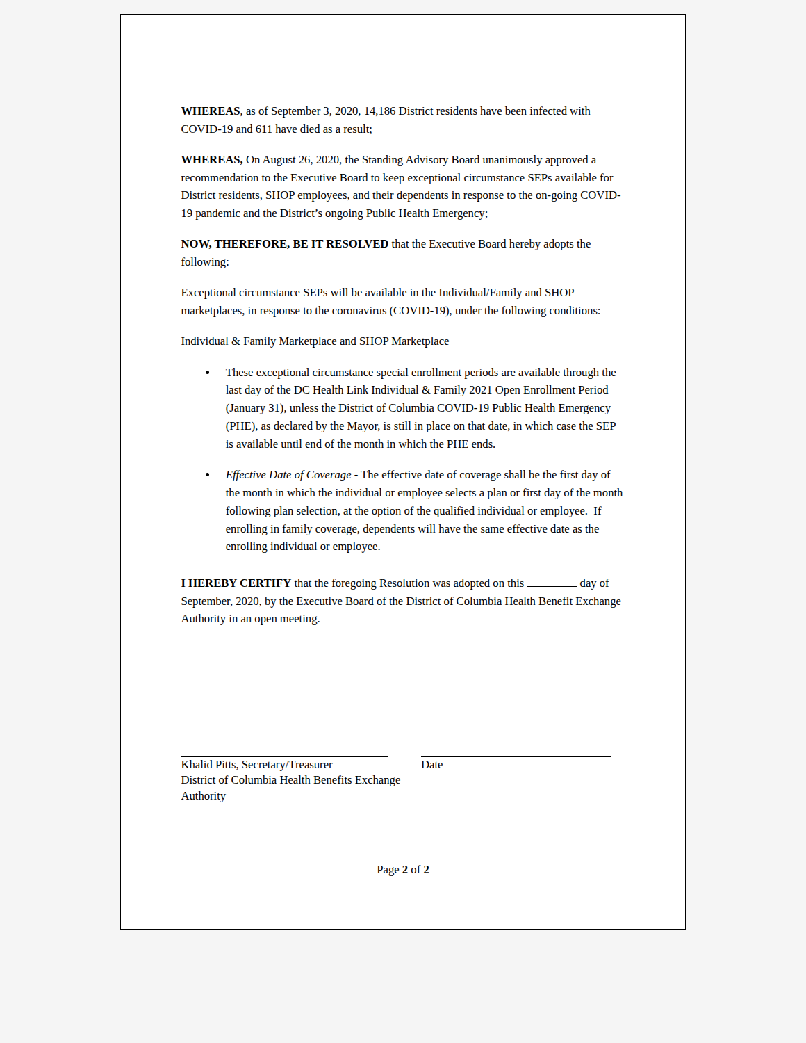WHEREAS, as of September 3, 2020, 14,186 District residents have been infected with COVID-19 and 611 have died as a result;
WHEREAS, On August 26, 2020, the Standing Advisory Board unanimously approved a recommendation to the Executive Board to keep exceptional circumstance SEPs available for District residents, SHOP employees, and their dependents in response to the on-going COVID-19 pandemic and the District’s ongoing Public Health Emergency;
NOW, THEREFORE, BE IT RESOLVED that the Executive Board hereby adopts the following:
Exceptional circumstance SEPs will be available in the Individual/Family and SHOP marketplaces, in response to the coronavirus (COVID-19), under the following conditions:
Individual & Family Marketplace and SHOP Marketplace
These exceptional circumstance special enrollment periods are available through the last day of the DC Health Link Individual & Family 2021 Open Enrollment Period (January 31), unless the District of Columbia COVID-19 Public Health Emergency (PHE), as declared by the Mayor, is still in place on that date, in which case the SEP is available until end of the month in which the PHE ends.
Effective Date of Coverage - The effective date of coverage shall be the first day of the month in which the individual or employee selects a plan or first day of the month following plan selection, at the option of the qualified individual or employee. If enrolling in family coverage, dependents will have the same effective date as the enrolling individual or employee.
I HEREBY CERTIFY that the foregoing Resolution was adopted on this day of September, 2020, by the Executive Board of the District of Columbia Health Benefit Exchange Authority in an open meeting.
Khalid Pitts, Secretary/Treasurer
District of Columbia Health Benefits Exchange Authority
Date
Page 2 of 2